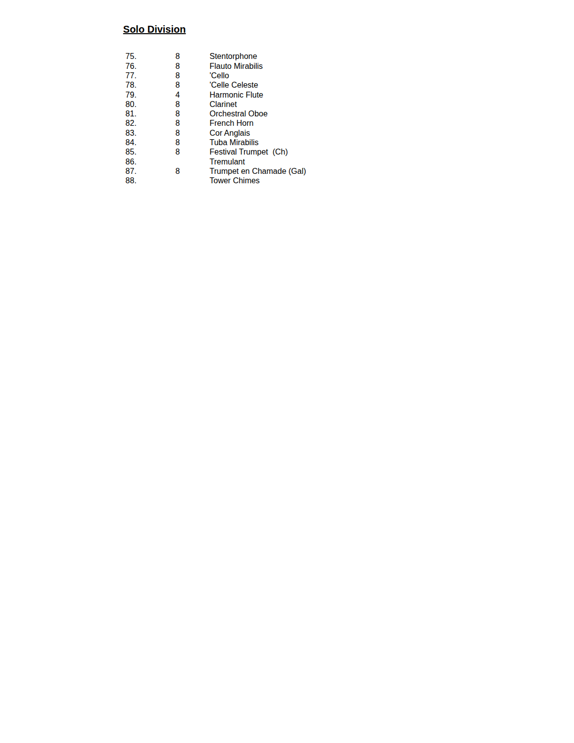Solo Division
| 75. | 8 | Stentorphone |
| 76. | 8 | Flauto Mirabilis |
| 77. | 8 | 'Cello |
| 78. | 8 | 'Celle Celeste |
| 79. | 4 | Harmonic Flute |
| 80. | 8 | Clarinet |
| 81. | 8 | Orchestral Oboe |
| 82. | 8 | French Horn |
| 83. | 8 | Cor Anglais |
| 84. | 8 | Tuba Mirabilis |
| 85. | 8 | Festival Trumpet (Ch) |
| 86. | | Tremulant |
| 87. | 8 | Trumpet en Chamade (Gal) |
| 88. | | Tower Chimes |